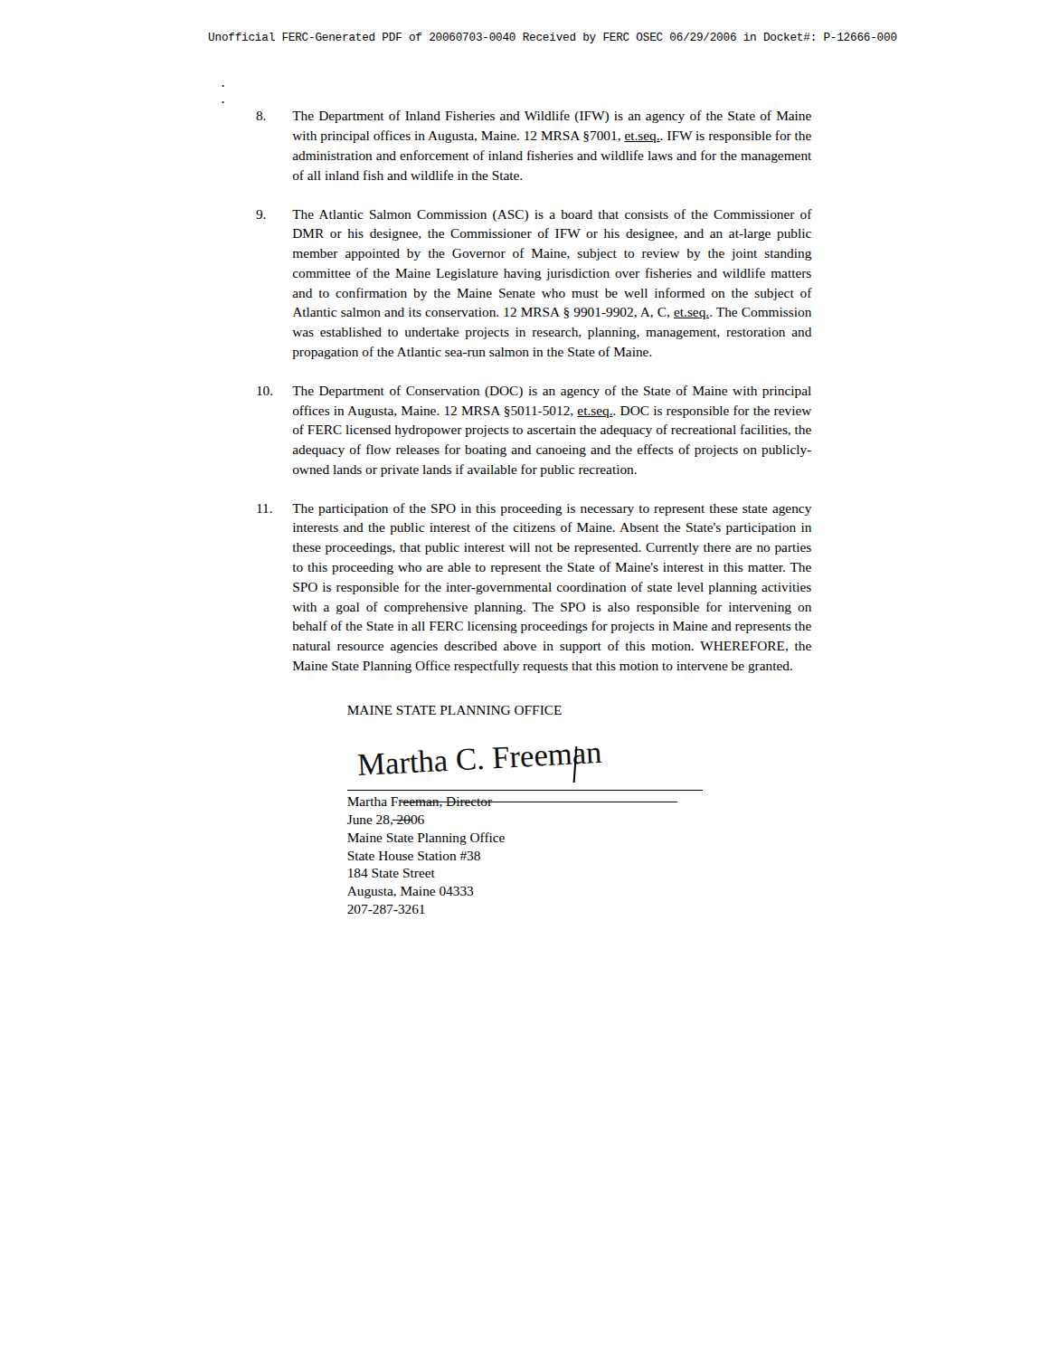Unofficial FERC-Generated PDF of 20060703-0040 Received by FERC OSEC 06/29/2006 in Docket#: P-12666-000
. .
8.
The Department of Inland Fisheries and Wildlife (IFW) is an agency of the State of Maine with principal offices in Augusta, Maine. 12 MRSA §7001, et.seq.. IFW is responsible for the administration and enforcement of inland fisheries and wildlife laws and for the management of all inland fish and wildlife in the State.
9.
The Atlantic Salmon Commission (ASC) is a board that consists of the Commissioner of DMR or his designee, the Commissioner of IFW or his designee, and an at-large public member appointed by the Governor of Maine, subject to review by the joint standing committee of the Maine Legislature having jurisdiction over fisheries and wildlife matters and to confirmation by the Maine Senate who must be well informed on the subject of Atlantic salmon and its conservation. 12 MRSA § 9901-9902, A, C, et.seq.. The Commission was established to undertake projects in research, planning, management, restoration and propagation of the Atlantic sea-run salmon in the State of Maine.
10.
The Department of Conservation (DOC) is an agency of the State of Maine with principal offices in Augusta, Maine. 12 MRSA §5011-5012, et.seq.. DOC is responsible for the review of FERC licensed hydropower projects to ascertain the adequacy of recreational facilities, the adequacy of flow releases for boating and canoeing and the effects of projects on publicly-owned lands or private lands if available for public recreation.
11.
The participation of the SPO in this proceeding is necessary to represent these state agency interests and the public interest of the citizens of Maine. Absent the State's participation in these proceedings, that public interest will not be represented. Currently there are no parties to this proceeding who are able to represent the State of Maine's interest in this matter. The SPO is responsible for the inter-governmental coordination of state level planning activities with a goal of comprehensive planning. The SPO is also responsible for intervening on behalf of the State in all FERC licensing proceedings for projects in Maine and represents the natural resource agencies described above in support of this motion. WHEREFORE, the Maine State Planning Office respectfully requests that this motion to intervene be granted.
MAINE STATE PLANNING OFFICE
Martha C. Freeman
Martha Freeman, Director
June 28, 2006
Maine State Planning Office
State House Station #38
184 State Street
Augusta, Maine 04333
207-287-3261